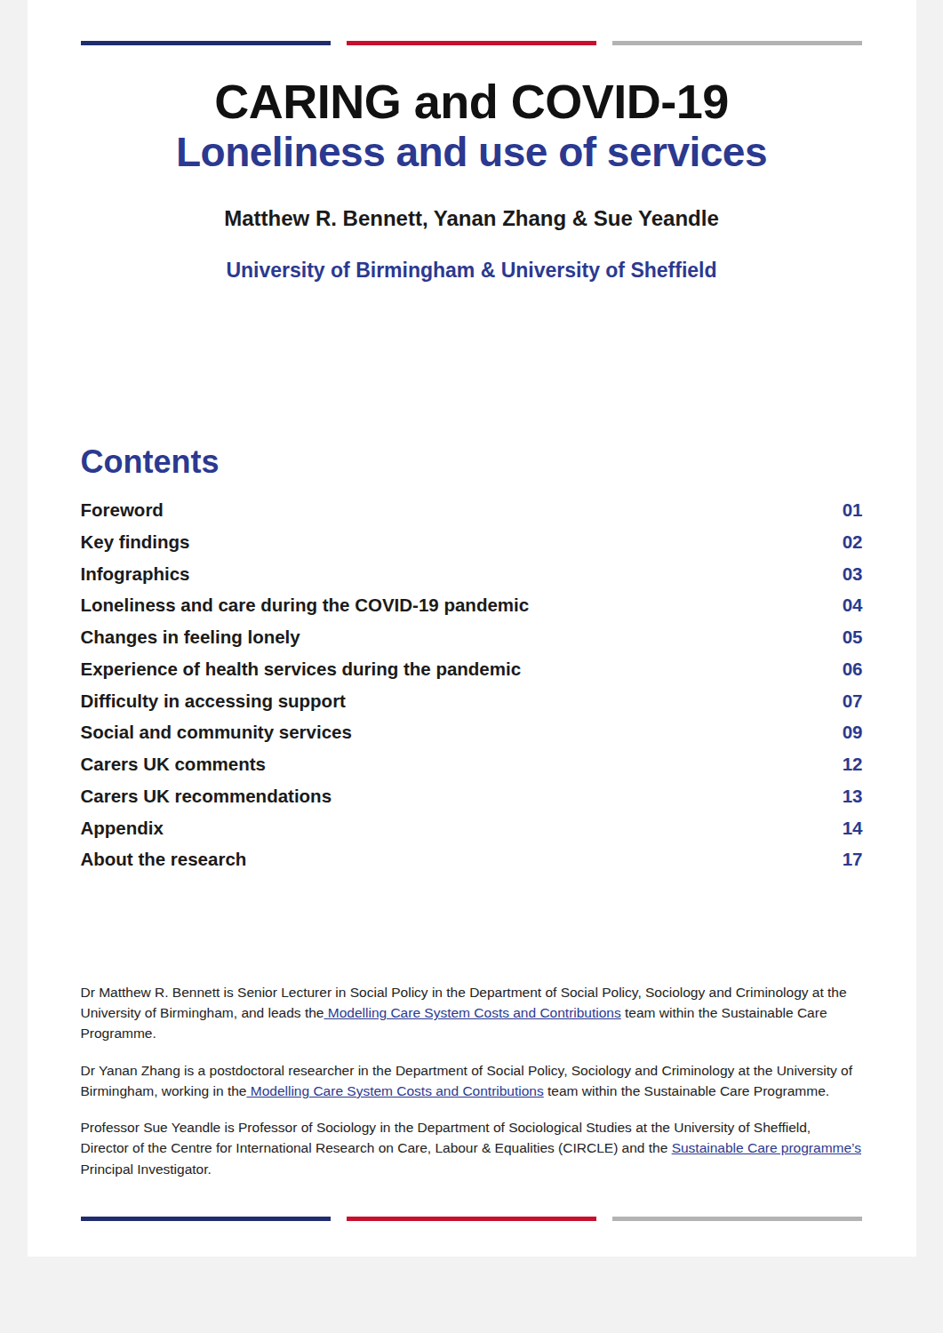CARING and COVID-19 Loneliness and use of services
Matthew R. Bennett, Yanan Zhang & Sue Yeandle
University of Birmingham & University of Sheffield
Contents
| Foreword | 01 |
| Key findings | 02 |
| Infographics | 03 |
| Loneliness and care during the COVID-19 pandemic | 04 |
| Changes in feeling lonely | 05 |
| Experience of health services during the pandemic | 06 |
| Difficulty in accessing support | 07 |
| Social and community services | 09 |
| Carers UK comments | 12 |
| Carers UK recommendations | 13 |
| Appendix | 14 |
| About the research | 17 |
Dr Matthew R. Bennett is Senior Lecturer in Social Policy in the Department of Social Policy, Sociology and Criminology at the University of Birmingham, and leads the Modelling Care System Costs and Contributions team within the Sustainable Care Programme.
Dr Yanan Zhang is a postdoctoral researcher in the Department of Social Policy, Sociology and Criminology at the University of Birmingham, working in the Modelling Care System Costs and Contributions team within the Sustainable Care Programme.
Professor Sue Yeandle is Professor of Sociology in the Department of Sociological Studies at the University of Sheffield, Director of the Centre for International Research on Care, Labour & Equalities (CIRCLE) and the Sustainable Care programme’s Principal Investigator.